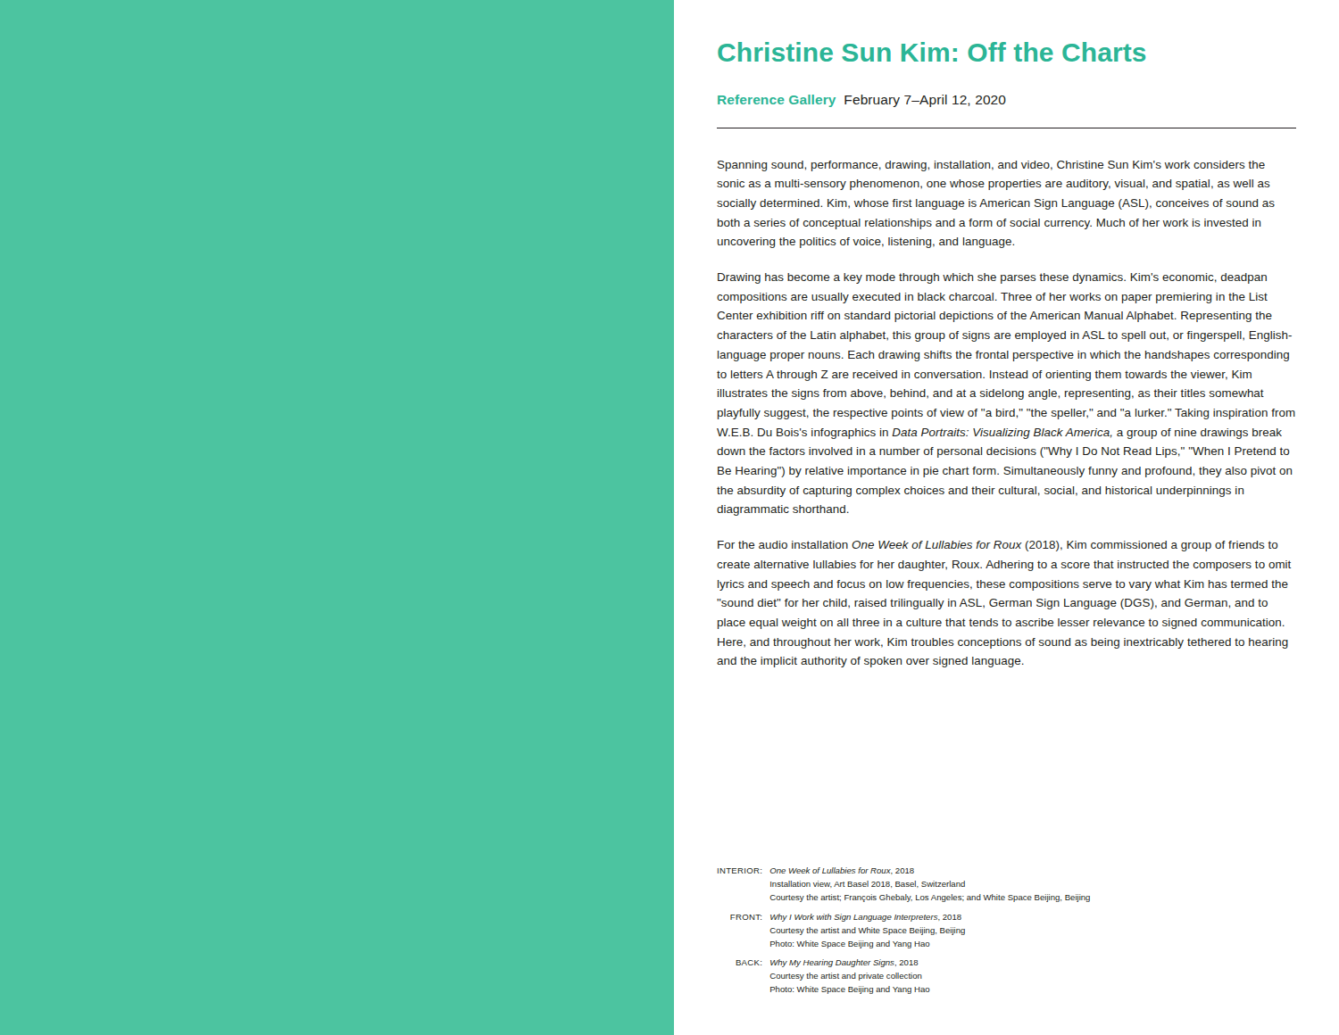Christine Sun Kim: Off the Charts
Reference Gallery February 7–April 12, 2020
Spanning sound, performance, drawing, installation, and video, Christine Sun Kim's work considers the sonic as a multi-sensory phenomenon, one whose properties are auditory, visual, and spatial, as well as socially determined. Kim, whose first language is American Sign Language (ASL), conceives of sound as both a series of conceptual relationships and a form of social currency. Much of her work is invested in uncovering the politics of voice, listening, and language.
Drawing has become a key mode through which she parses these dynamics. Kim's economic, deadpan compositions are usually executed in black charcoal. Three of her works on paper premiering in the List Center exhibition riff on standard pictorial depictions of the American Manual Alphabet. Representing the characters of the Latin alphabet, this group of signs are employed in ASL to spell out, or fingerspell, English-language proper nouns. Each drawing shifts the frontal perspective in which the handshapes corresponding to letters A through Z are received in conversation. Instead of orienting them towards the viewer, Kim illustrates the signs from above, behind, and at a sidelong angle, representing, as their titles somewhat playfully suggest, the respective points of view of "a bird," "the speller," and "a lurker." Taking inspiration from W.E.B. Du Bois's infographics in Data Portraits: Visualizing Black America, a group of nine drawings break down the factors involved in a number of personal decisions ("Why I Do Not Read Lips," "When I Pretend to Be Hearing") by relative importance in pie chart form. Simultaneously funny and profound, they also pivot on the absurdity of capturing complex choices and their cultural, social, and historical underpinnings in diagrammatic shorthand.
For the audio installation One Week of Lullabies for Roux (2018), Kim commissioned a group of friends to create alternative lullabies for her daughter, Roux. Adhering to a score that instructed the composers to omit lyrics and speech and focus on low frequencies, these compositions serve to vary what Kim has termed the "sound diet" for her child, raised trilingually in ASL, German Sign Language (DGS), and German, and to place equal weight on all three in a culture that tends to ascribe lesser relevance to signed communication. Here, and throughout her work, Kim troubles conceptions of sound as being inextricably tethered to hearing and the implicit authority of spoken over signed language.
| INTERIOR: | One Week of Lullabies for Roux , 2018 Installation view, Art Basel 2018, Basel, Switzerland Courtesy the artist; François Ghebaly, Los Angeles; and White Space Beijing, Beijing |
| FRONT: | Why I Work with Sign Language Interpreters , 2018 Courtesy the artist and White Space Beijing, Beijing Photo: White Space Beijing and Yang Hao |
| BACK: | Why My Hearing Daughter Signs , 2018 Courtesy the artist and private collection Photo: White Space Beijing and Yang Hao |